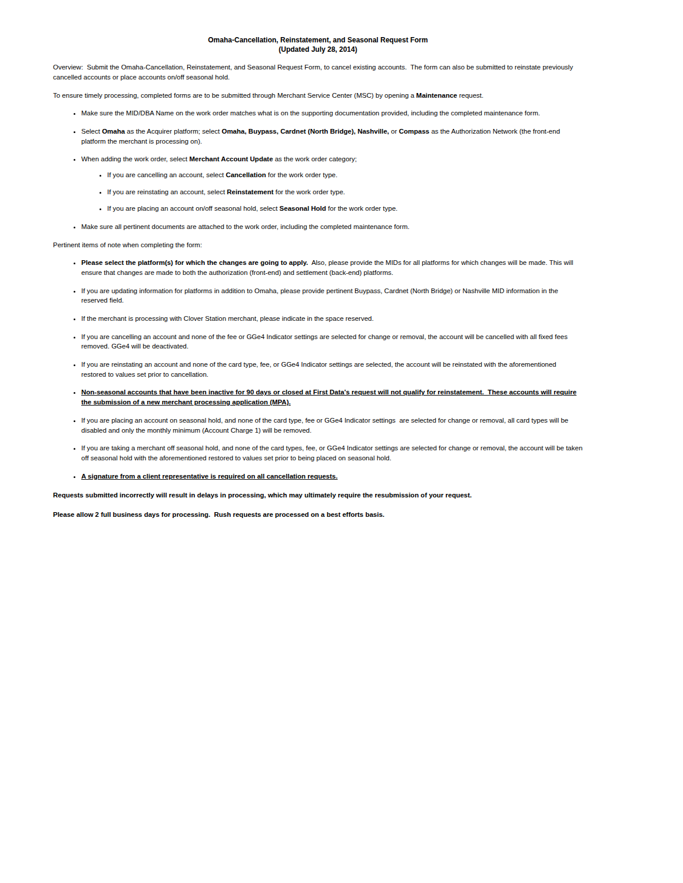Omaha-Cancellation, Reinstatement, and Seasonal Request Form (Updated July 28, 2014)
Overview: Submit the Omaha-Cancellation, Reinstatement, and Seasonal Request Form, to cancel existing accounts. The form can also be submitted to reinstate previously cancelled accounts or place accounts on/off seasonal hold.
To ensure timely processing, completed forms are to be submitted through Merchant Service Center (MSC) by opening a Maintenance request.
Make sure the MID/DBA Name on the work order matches what is on the supporting documentation provided, including the completed maintenance form.
Select Omaha as the Acquirer platform; select Omaha, Buypass, Cardnet (North Bridge), Nashville, or Compass as the Authorization Network (the front-end platform the merchant is processing on).
When adding the work order, select Merchant Account Update as the work order category;
If you are cancelling an account, select Cancellation for the work order type.
If you are reinstating an account, select Reinstatement for the work order type.
If you are placing an account on/off seasonal hold, select Seasonal Hold for the work order type.
Make sure all pertinent documents are attached to the work order, including the completed maintenance form.
Pertinent items of note when completing the form:
Please select the platform(s) for which the changes are going to apply. Also, please provide the MIDs for all platforms for which changes will be made. This will ensure that changes are made to both the authorization (front-end) and settlement (back-end) platforms.
If you are updating information for platforms in addition to Omaha, please provide pertinent Buypass, Cardnet (North Bridge) or Nashville MID information in the reserved field.
If the merchant is processing with Clover Station merchant, please indicate in the space reserved.
If you are cancelling an account and none of the fee or GGe4 Indicator settings are selected for change or removal, the account will be cancelled with all fixed fees removed. GGe4 will be deactivated.
If you are reinstating an account and none of the card type, fee, or GGe4 Indicator settings are selected, the account will be reinstated with the aforementioned restored to values set prior to cancellation.
Non-seasonal accounts that have been inactive for 90 days or closed at First Data's request will not qualify for reinstatement. These accounts will require the submission of a new merchant processing application (MPA).
If you are placing an account on seasonal hold, and none of the card type, fee or GGe4 Indicator settings are selected for change or removal, all card types will be disabled and only the monthly minimum (Account Charge 1) will be removed.
If you are taking a merchant off seasonal hold, and none of the card types, fee, or GGe4 Indicator settings are selected for change or removal, the account will be taken off seasonal hold with the aforementioned restored to values set prior to being placed on seasonal hold.
A signature from a client representative is required on all cancellation requests.
Requests submitted incorrectly will result in delays in processing, which may ultimately require the resubmission of your request.
Please allow 2 full business days for processing. Rush requests are processed on a best efforts basis.